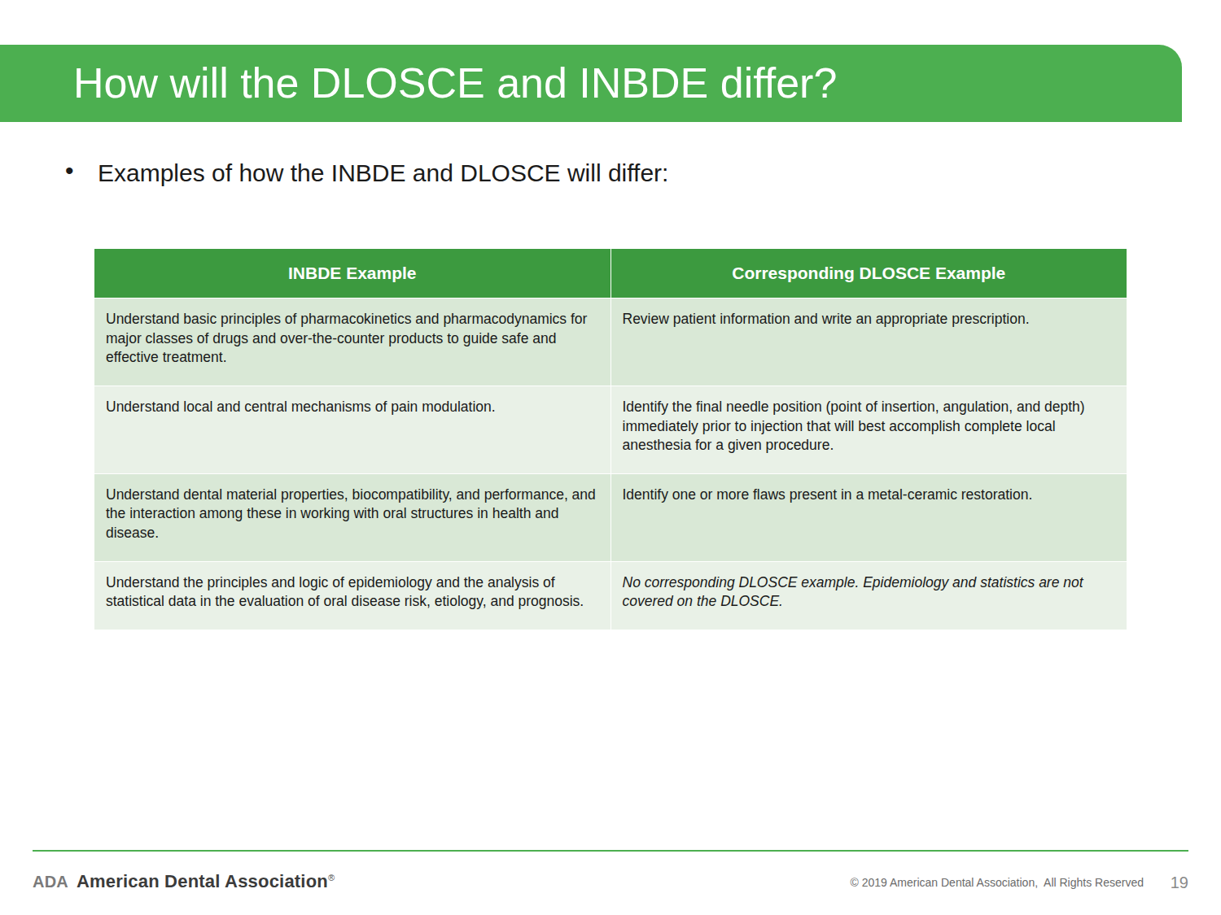How will the DLOSCE and INBDE differ?
• Examples of how the INBDE and DLOSCE will differ:
| INBDE Example | Corresponding DLOSCE Example |
| --- | --- |
| Understand basic principles of pharmacokinetics and pharmacodynamics for major classes of drugs and over-the-counter products to guide safe and effective treatment. | Review patient information and write an appropriate prescription. |
| Understand local and central mechanisms of pain modulation. | Identify the final needle position (point of insertion, angulation, and depth) immediately prior to injection that will best accomplish complete local anesthesia for a given procedure. |
| Understand dental material properties, biocompatibility, and performance, and the interaction among these in working with oral structures in health and disease. | Identify one or more flaws present in a metal-ceramic restoration. |
| Understand the principles and logic of epidemiology and the analysis of statistical data in the evaluation of oral disease risk, etiology, and prognosis. | No corresponding DLOSCE example. Epidemiology and statistics are not covered on the DLOSCE. |
ADA American Dental Association®
© 2019 American Dental Association, All Rights Reserved
19